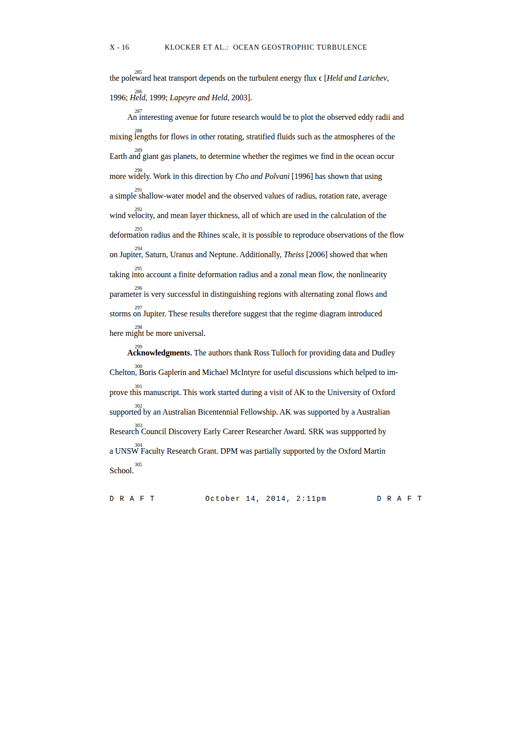X - 16
Klocker et al.: Ocean Geostrophic Turbulence
X - 16
285
the poleward heat transport depends on the turbulent energy flux ϵ [Held and Larichev,
286
1996; Held, 1999; Lapeyre and Held, 2003].
287
An interesting avenue for future research would be to plot the observed eddy radii and
288
mixing lengths for flows in other rotating, stratified fluids such as the atmospheres of the
289
Earth and giant gas planets, to determine whether the regimes we find in the ocean occur
290
more widely. Work in this direction by Cho and Polvani [1996] has shown that using
291
a simple shallow-water model and the observed values of radius, rotation rate, average
292
wind velocity, and mean layer thickness, all of which are used in the calculation of the
293
deformation radius and the Rhines scale, it is possible to reproduce observations of the flow
294
on Jupiter, Saturn, Uranus and Neptune. Additionally, Theiss [2006] showed that when
295
taking into account a finite deformation radius and a zonal mean flow, the nonlinearity
296
parameter is very successful in distinguishing regions with alternating zonal flows and
297
storms on Jupiter. These results therefore suggest that the regime diagram introduced
298
here might be more universal.
299
Acknowledgments. The authors thank Ross Tulloch for providing data and Dudley
300
Chelton, Boris Gaplerin and Michael McIntyre for useful discussions which helped to im-
301
prove this manuscript. This work started during a visit of AK to the University of Oxford
302
supported by an Australian Bicentennial Fellowship. AK was supported by a Australian
303
Research Council Discovery Early Career Researcher Award. SRK was suppported by
304
a UNSW Faculty Research Grant. DPM was partially supported by the Oxford Martin
305
School.
D R A F T
October 14, 2014, 2:11pm
D R A F T